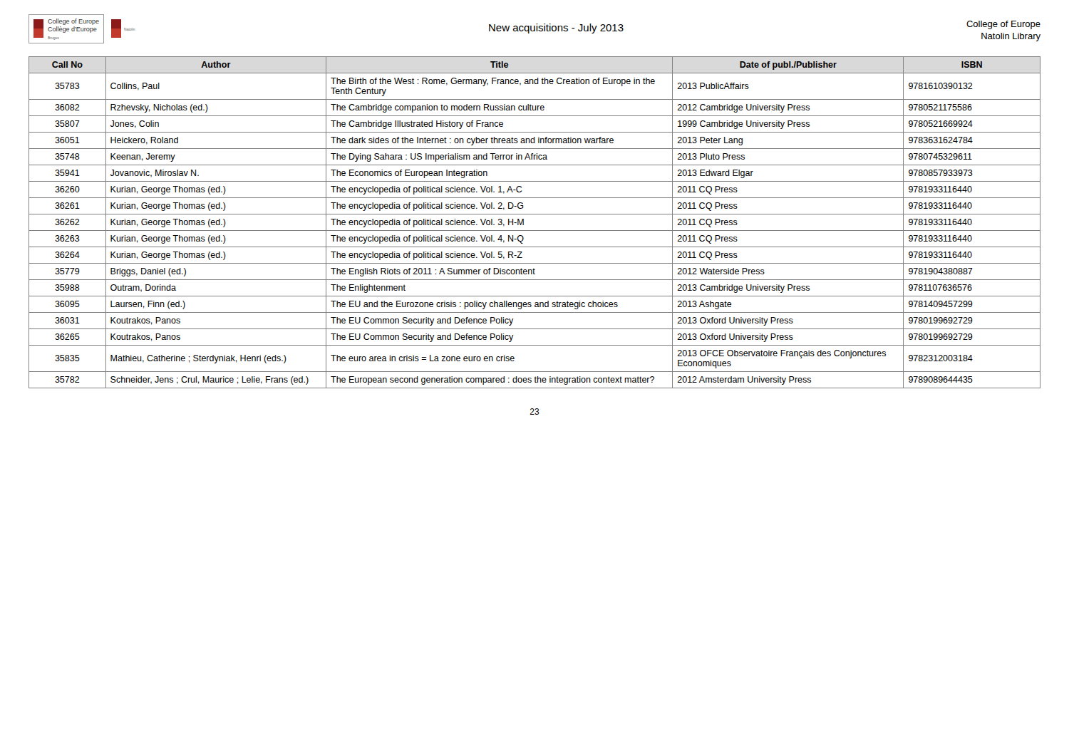College of Europe
Collège d'EuropeBruges
Natolin
New acquisitions - July 2013
College of Europe
Natolin Library
| Call No | Author | Title | Date of publ./Publisher | ISBN |
| --- | --- | --- | --- | --- |
| 35783 | Collins, Paul | The Birth of the West : Rome, Germany, France, and the Creation of Europe in the Tenth Century | 2013 PublicAffairs | 9781610390132 |
| 36082 | Rzhevsky, Nicholas (ed.) | The Cambridge companion to modern Russian culture | 2012 Cambridge University Press | 9780521175586 |
| 35807 | Jones, Colin | The Cambridge Illustrated History of France | 1999 Cambridge University Press | 9780521669924 |
| 36051 | Heickero, Roland | The dark sides of the Internet : on cyber threats and information warfare | 2013 Peter Lang | 9783631624784 |
| 35748 | Keenan, Jeremy | The Dying Sahara : US Imperialism and Terror in Africa | 2013 Pluto Press | 9780745329611 |
| 35941 | Jovanovic, Miroslav N. | The Economics of European Integration | 2013 Edward Elgar | 9780857933973 |
| 36260 | Kurian, George Thomas (ed.) | The encyclopedia of political science. Vol. 1, A-C | 2011 CQ Press | 9781933116440 |
| 36261 | Kurian, George Thomas (ed.) | The encyclopedia of political science. Vol. 2, D-G | 2011 CQ Press | 9781933116440 |
| 36262 | Kurian, George Thomas (ed.) | The encyclopedia of political science. Vol. 3, H-M | 2011 CQ Press | 9781933116440 |
| 36263 | Kurian, George Thomas (ed.) | The encyclopedia of political science. Vol. 4, N-Q | 2011 CQ Press | 9781933116440 |
| 36264 | Kurian, George Thomas (ed.) | The encyclopedia of political science. Vol. 5, R-Z | 2011 CQ Press | 9781933116440 |
| 35779 | Briggs, Daniel (ed.) | The English Riots of 2011 : A Summer of Discontent | 2012 Waterside Press | 9781904380887 |
| 35988 | Outram, Dorinda | The Enlightenment | 2013 Cambridge University Press | 9781107636576 |
| 36095 | Laursen, Finn (ed.) | The EU and the Eurozone crisis : policy challenges and strategic choices | 2013 Ashgate | 9781409457299 |
| 36031 | Koutrakos, Panos | The EU Common Security and Defence Policy | 2013 Oxford University Press | 9780199692729 |
| 36265 | Koutrakos, Panos | The EU Common Security and Defence Policy | 2013 Oxford University Press | 9780199692729 |
| 35835 | Mathieu, Catherine ; Sterdyniak, Henri (eds.) | The euro area in crisis = La zone euro en crise | 2013 OFCE Observatoire Français des Conjonctures Economiques | 9782312003184 |
| 35782 | Schneider, Jens ; Crul, Maurice ; Lelie, Frans (ed.) | The European second generation compared : does the integration context matter? | 2012 Amsterdam University Press | 9789089644435 |
23